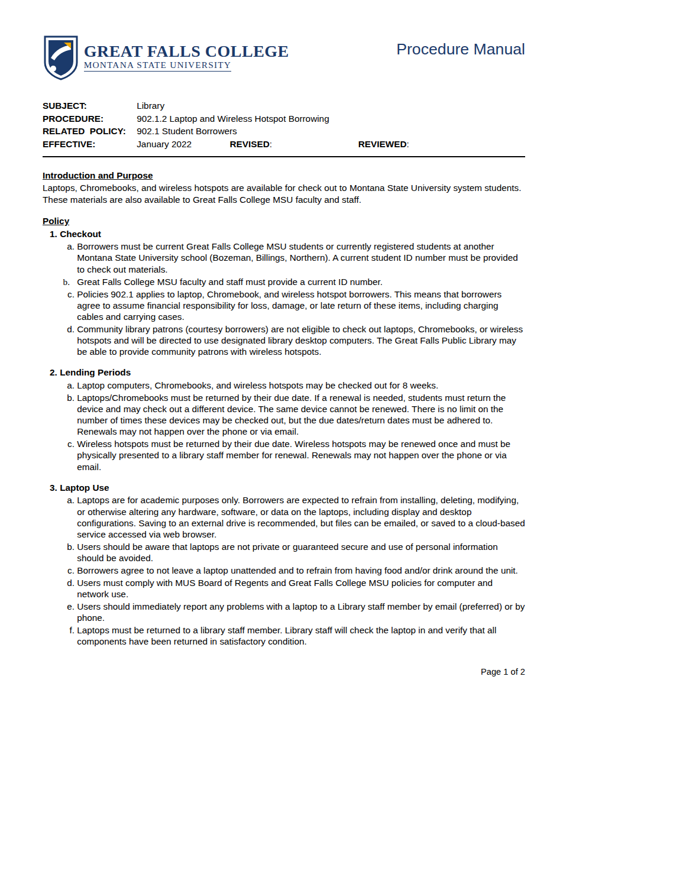GREAT FALLS COLLEGE MONTANA STATE UNIVERSITY
Procedure Manual
| SUBJECT: | Library |
| PROCEDURE: | 902.1.2 Laptop and Wireless Hotspot Borrowing |
| RELATED POLICY: | 902.1 Student Borrowers |
| EFFECTIVE: | January 2022 REVISED : REVIEWED : |
Introduction and Purpose
Laptops, Chromebooks, and wireless hotspots are available for check out to Montana State University system students. These materials are also available to Great Falls College MSU faculty and staff.
Policy
Checkout
Borrowers must be current Great Falls College MSU students or currently registered students at another Montana State University school (Bozeman, Billings, Northern). A current student ID number must be provided to check out materials.
Great Falls College MSU faculty and staff must provide a current ID number.
Policies 902.1 applies to laptop, Chromebook, and wireless hotspot borrowers. This means that borrowers agree to assume financial responsibility for loss, damage, or late return of these items, including charging cables and carrying cases.
Community library patrons (courtesy borrowers) are not eligible to check out laptops, Chromebooks, or wireless hotspots and will be directed to use designated library desktop computers. The Great Falls Public Library may be able to provide community patrons with wireless hotspots.
Lending Periods
Laptop computers, Chromebooks, and wireless hotspots may be checked out for 8 weeks.
Laptops/Chromebooks must be returned by their due date. If a renewal is needed, students must return the device and may check out a different device. The same device cannot be renewed. There is no limit on the number of times these devices may be checked out, but the due dates/return dates must be adhered to. Renewals may not happen over the phone or via email.
Wireless hotspots must be returned by their due date. Wireless hotspots may be renewed once and must be physically presented to a library staff member for renewal. Renewals may not happen over the phone or via email.
Laptop Use
Laptops are for academic purposes only. Borrowers are expected to refrain from installing, deleting, modifying, or otherwise altering any hardware, software, or data on the laptops, including display and desktop configurations. Saving to an external drive is recommended, but files can be emailed, or saved to a cloud-based service accessed via web browser.
Users should be aware that laptops are not private or guaranteed secure and use of personal information should be avoided.
Borrowers agree to not leave a laptop unattended and to refrain from having food and/or drink around the unit.
Users must comply with MUS Board of Regents and Great Falls College MSU policies for computer and network use.
Users should immediately report any problems with a laptop to a Library staff member by email (preferred) or by phone.
Laptops must be returned to a library staff member. Library staff will check the laptop in and verify that all components have been returned in satisfactory condition.
Page 1 of 2